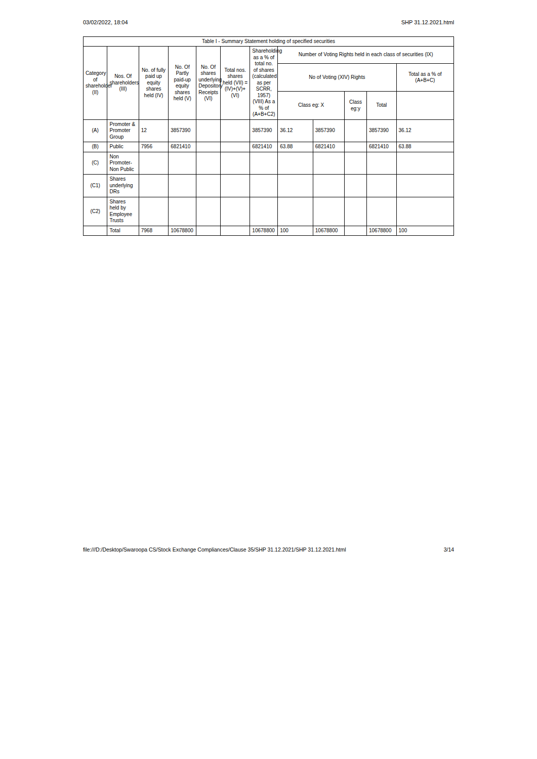03/02/2022, 18:04
SHP 31.12.2021.html
| Table I - Summary Statement holding of specified securities |
| --- |
| Category of shareholder (II) | Nos. Of shareholders (III) | No. of fully paid up equity shares held (IV) | No. Of Partly paid-up equity shares held (V) | No. Of shares underlying Depository Receipts (VI) | Total nos. shares held (VII) = (IV)+(V)+ (VI) | Shareholding as a % of total no. of shares (calculated as per SCRR, 1957) (VIII) As a % of (A+B+C2) | Number of Voting Rights held in each class of securities (IX) |
| No of Voting (XIV) Rights | Total as a % of (A+B+C) |
| Class eg: X | Class eg:y | Total | |
| (A) | Promoter & Promoter Group | 12 | 3857390 | | | 3857390 | 36.12 | 3857390 | | 3857390 | 36.12 |
| (B) | Public | 7956 | 6821410 | | | 6821410 | 63.88 | 6821410 | | 6821410 | 63.88 |
| (C) | Non Promoter- Non Public | | | | | | | | | | |
| (C1) | Shares underlying DRs | | | | | | | | | | |
| (C2) | Shares held by Employee Trusts | | | | | | | | | | |
| | Total | 7968 | 10678800 | | | 10678800 | 100 | 10678800 | | 10678800 | 100 |
file:///D:/Desktop/Swaroopa CS/Stock Exchange Compliances/Clause 35/SHP 31.12.2021/SHP 31.12.2021.html
3/14